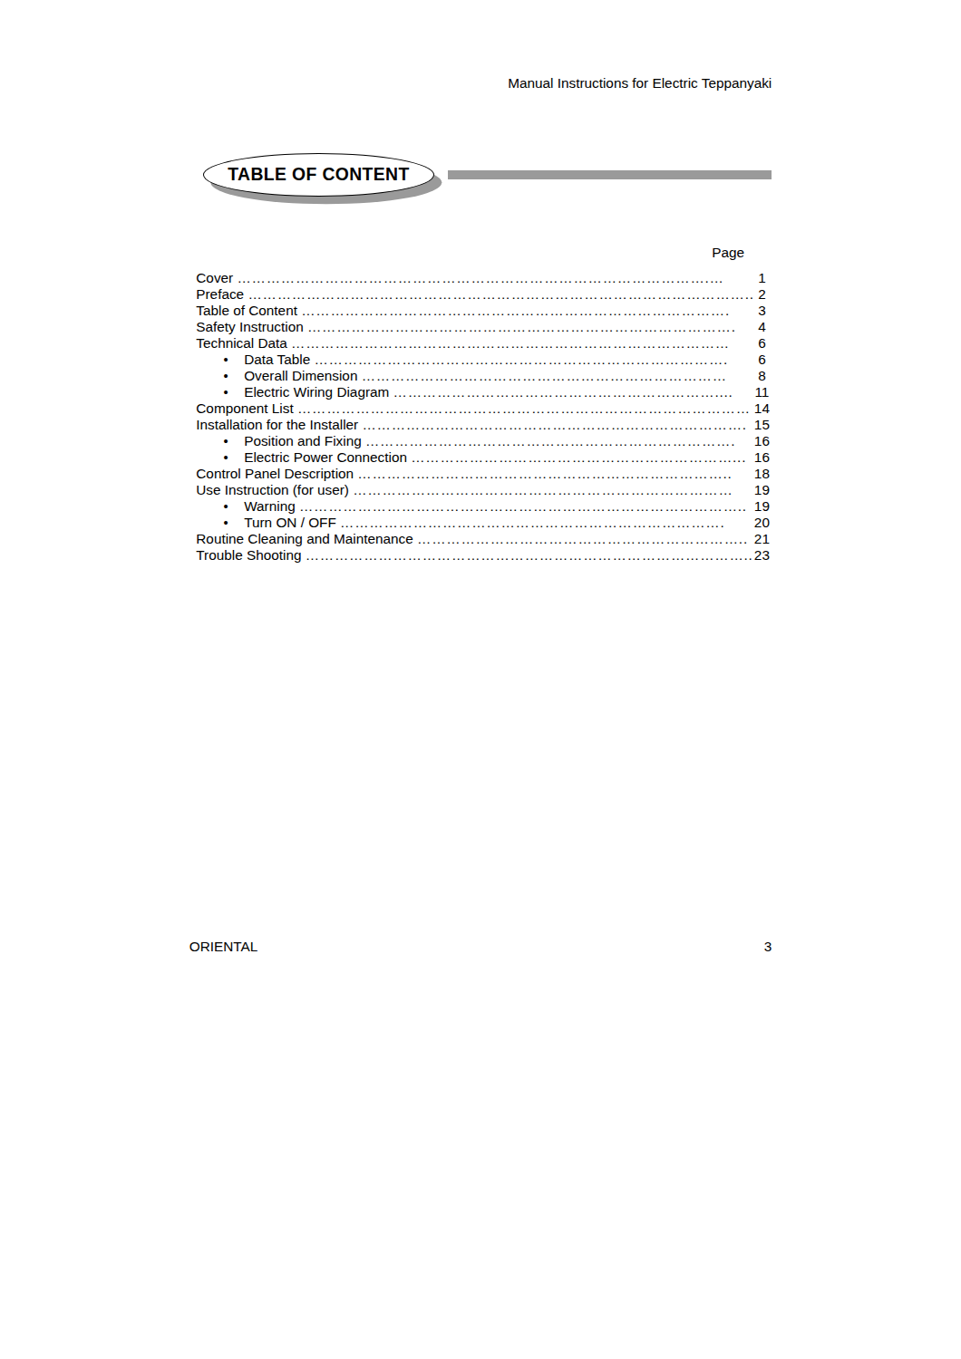Manual Instructions for Electric Teppanyaki
TABLE OF CONTENT
Page
| Cover …………………………………………………………………………………….… | 1 |
| Preface ………………………………………………………………………………………….. | 2 |
| Table of Content ……………………………………………………………………………. | 3 |
| Safety Instruction ……………………………………………………………………………. | 4 |
| Technical Data ……………………………………………………………………………… | 6 |
| Data Table …………………………………………………………………………. | 6 |
| Overall Dimension ………………………………………………………………… | 8 |
| Electric Wiring Diagram ………………………………………………………….... | 11 |
| Component List ………………………………………………………………………………… | 14 |
| Installation for the Installer ……………………………………………………………………. | 15 |
| Position and Fixing …………………………………………………………………. | 16 |
| Electric Power Connection …………………………………………………………... | 16 |
| Control Panel Description ………………………………………………………………….. | 18 |
| Use Instruction (for user) …………………………………………………………………… | 19 |
| Warning ……………………………………………………………………………….. | 19 |
| Turn ON / OFF ……………………………………………………………………. | 20 |
| Routine Cleaning and Maintenance ………………………………………………………….. | 21 |
| Trouble Shooting ……………………………………………………………………………….. | 23 |
ORIENTAL
3